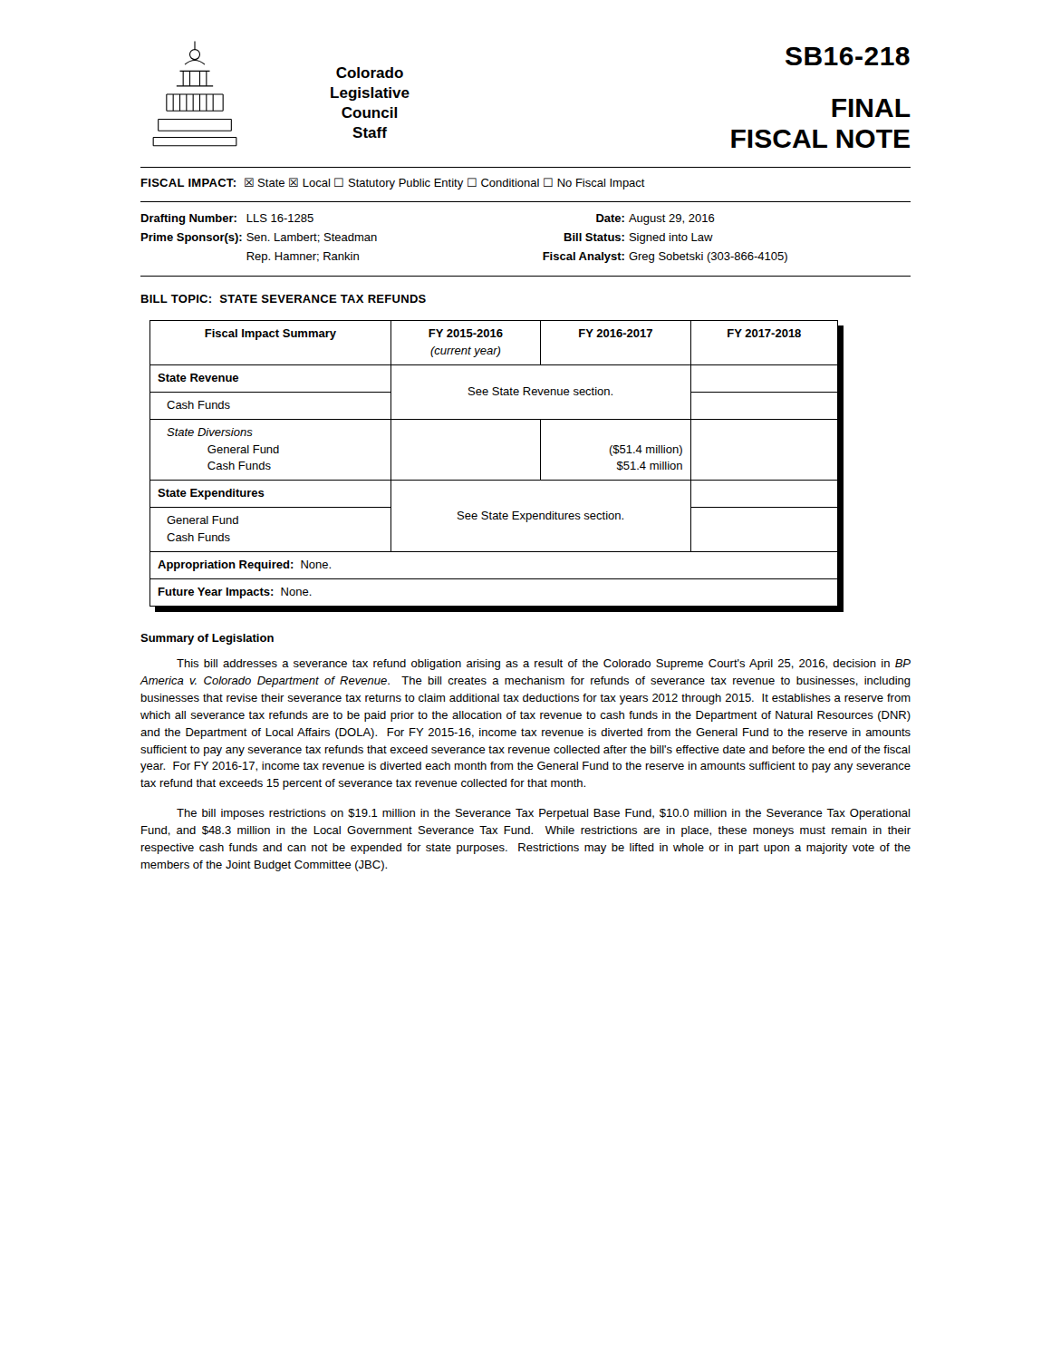Colorado
Legislative
Council
Staff
SB16-218
FINAL
FISCAL NOTE
FISCAL IMPACT: ☒ State ☒ Local ☐ Statutory Public Entity ☐ Conditional ☐ No Fiscal Impact
| Drafting Number: | LLS 16-1285 | Date: | August 29, 2016 |
| Prime Sponsor(s): | Sen. Lambert; Steadman | Bill Status: | Signed into Law |
| | Rep. Hamner; Rankin | Fiscal Analyst: | Greg Sobetski (303-866-4105) |
BILL TOPIC: STATE SEVERANCE TAX REFUNDS
| Fiscal Impact Summary | FY 2015-2016 (current year) | FY 2016-2017 | FY 2017-2018 |
| --- | --- | --- | --- |
| State Revenue | See State Revenue section. | |
| Cash Funds | |
| State Diversions General Fund Cash Funds | | ($51.4 million) $51.4 million | |
| State Expenditures | See State Expenditures section. | |
| General Fund Cash Funds | |
| Appropriation Required: None. |
| Future Year Impacts: None. |
Summary of Legislation
This bill addresses a severance tax refund obligation arising as a result of the Colorado Supreme Court's April 25, 2016, decision in BP America v. Colorado Department of Revenue. The bill creates a mechanism for refunds of severance tax revenue to businesses, including businesses that revise their severance tax returns to claim additional tax deductions for tax years 2012 through 2015. It establishes a reserve from which all severance tax refunds are to be paid prior to the allocation of tax revenue to cash funds in the Department of Natural Resources (DNR) and the Department of Local Affairs (DOLA). For FY 2015-16, income tax revenue is diverted from the General Fund to the reserve in amounts sufficient to pay any severance tax refunds that exceed severance tax revenue collected after the bill's effective date and before the end of the fiscal year. For FY 2016-17, income tax revenue is diverted each month from the General Fund to the reserve in amounts sufficient to pay any severance tax refund that exceeds 15 percent of severance tax revenue collected for that month.
The bill imposes restrictions on $19.1 million in the Severance Tax Perpetual Base Fund, $10.0 million in the Severance Tax Operational Fund, and $48.3 million in the Local Government Severance Tax Fund. While restrictions are in place, these moneys must remain in their respective cash funds and can not be expended for state purposes. Restrictions may be lifted in whole or in part upon a majority vote of the members of the Joint Budget Committee (JBC).